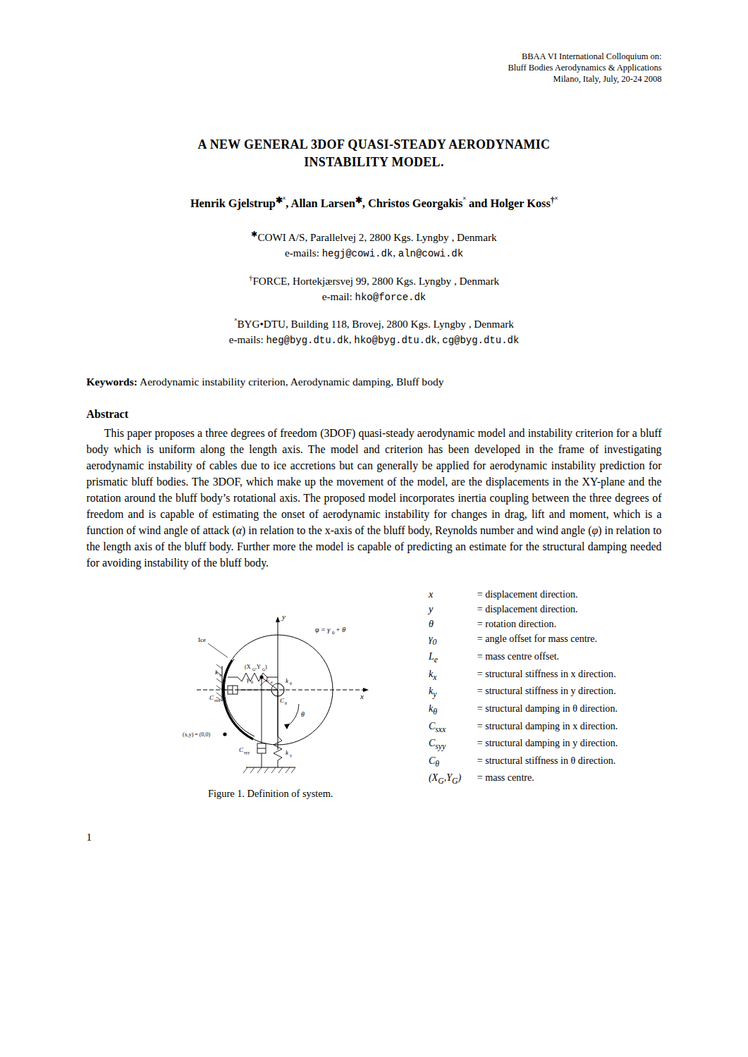BBAA VI International Colloquium on:
Bluff Bodies Aerodynamics & Applications
Milano, Italy, July, 20-24 2008
A NEW GENERAL 3DOF QUASI-STEADY AERODYNAMIC
INSTABILITY MODEL.
Henrik Gjelstrup✱˟, Allan Larsen✱, Christos Georgakis˟ and Holger Koss†˟
✱COWI A/S, Parallelvej 2, 2800 Kgs. Lyngby , Denmark
e-mails: hegj@cowi.dk, aln@cowi.dk
†FORCE, Hortekjærsvej 99, 2800 Kgs. Lyngby , Denmark
e-mail: hko@force.dk
˟BYG•DTU, Building 118, Brovej, 2800 Kgs. Lyngby , Denmark
e-mails: heg@byg.dtu.dk, hko@byg.dtu.dk, cg@byg.dtu.dk
Keywords: Aerodynamic instability criterion, Aerodynamic damping, Bluff body
Abstract
This paper proposes a three degrees of freedom (3DOF) quasi-steady aerodynamic model and instability criterion for a bluff body which is uniform along the length axis. The model and criterion has been developed in the frame of investigating aerodynamic instability of cables due to ice accretions but can generally be applied for aerodynamic instability prediction for prismatic bluff bodies. The 3DOF, which make up the movement of the model, are the displacements in the XY-plane and the rotation around the bluff body’s rotational axis. The proposed model incorporates inertia coupling between the three degrees of freedom and is capable of estimating the onset of aerodynamic instability for changes in drag, lift and moment, which is a function of wind angle of attack (α) in relation to the x-axis of the bluff body, Reynolds number and wind angle (φ) in relation to the length axis of the bluff body. Further more the model is capable of predicting an estimate for the structural damping needed for avoiding instability of the bluff body.
y x φ = γ 0 + θ Ice (X G ,Y G ) L e γ 0 k θ C θ θ k x C sxx k y C syy (x,y) = (0,0)
Figure 1. Definition of system.
| x | = displacement direction. |
| y | = displacement direction. |
| θ | = rotation direction. |
| γ 0 | = angle offset for mass centre. |
| L e | = mass centre offset. |
| k x | = structural stiffness in x direction. |
| k y | = structural stiffness in y direction. |
| k θ | = structural damping in θ direction. |
| C sxx | = structural damping in x direction. |
| C syy | = structural damping in y direction. |
| C θ | = structural stiffness in θ direction. |
| (X G ,Y G ) | = mass centre. |
1